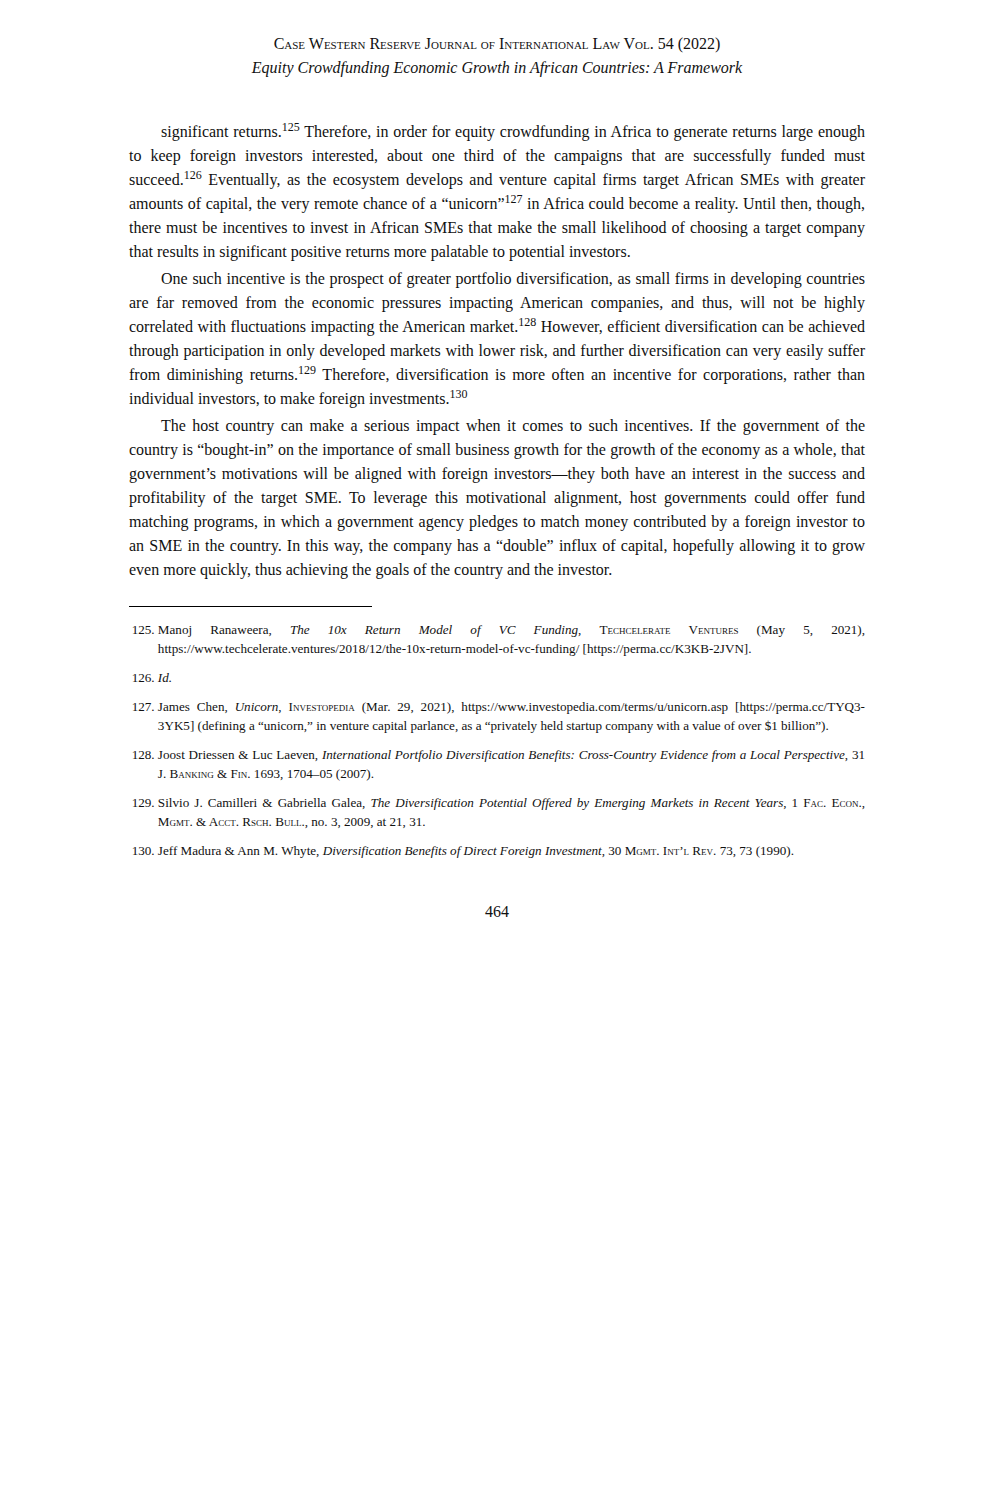Case Western Reserve Journal of International Law Vol. 54 (2022) Equity Crowdfunding Economic Growth in African Countries: A Framework
significant returns.125 Therefore, in order for equity crowdfunding in Africa to generate returns large enough to keep foreign investors interested, about one third of the campaigns that are successfully funded must succeed.126 Eventually, as the ecosystem develops and venture capital firms target African SMEs with greater amounts of capital, the very remote chance of a “unicorn”127 in Africa could become a reality. Until then, though, there must be incentives to invest in African SMEs that make the small likelihood of choosing a target company that results in significant positive returns more palatable to potential investors.
One such incentive is the prospect of greater portfolio diversification, as small firms in developing countries are far removed from the economic pressures impacting American companies, and thus, will not be highly correlated with fluctuations impacting the American market.128 However, efficient diversification can be achieved through participation in only developed markets with lower risk, and further diversification can very easily suffer from diminishing returns.129 Therefore, diversification is more often an incentive for corporations, rather than individual investors, to make foreign investments.130
The host country can make a serious impact when it comes to such incentives. If the government of the country is “bought-in” on the importance of small business growth for the growth of the economy as a whole, that government’s motivations will be aligned with foreign investors—they both have an interest in the success and profitability of the target SME. To leverage this motivational alignment, host governments could offer fund matching programs, in which a government agency pledges to match money contributed by a foreign investor to an SME in the country. In this way, the company has a “double” influx of capital, hopefully allowing it to grow even more quickly, thus achieving the goals of the country and the investor.
Manoj Ranaweera, The 10x Return Model of VC Funding, Techcelerate Ventures (May 5, 2021), https://www.techcelerate.ventures/2018/12/the-10x-return-model-of-vc-funding/ [https://perma.cc/K3KB-2JVN].
Id.
James Chen, Unicorn, Investopedia (Mar. 29, 2021), https://www.investopedia.com/terms/u/unicorn.asp [https://perma.cc/TYQ3-3YK5] (defining a “unicorn,” in venture capital parlance, as a “privately held startup company with a value of over $1 billion”).
Joost Driessen & Luc Laeven, International Portfolio Diversification Benefits: Cross-Country Evidence from a Local Perspective, 31 J. Banking & Fin. 1693, 1704–05 (2007).
Silvio J. Camilleri & Gabriella Galea, The Diversification Potential Offered by Emerging Markets in Recent Years, 1 Fac. Econ., Mgmt. & Acct. Rsch. Bull., no. 3, 2009, at 21, 31.
Jeff Madura & Ann M. Whyte, Diversification Benefits of Direct Foreign Investment, 30 Mgmt. Int’l Rev. 73, 73 (1990).
464